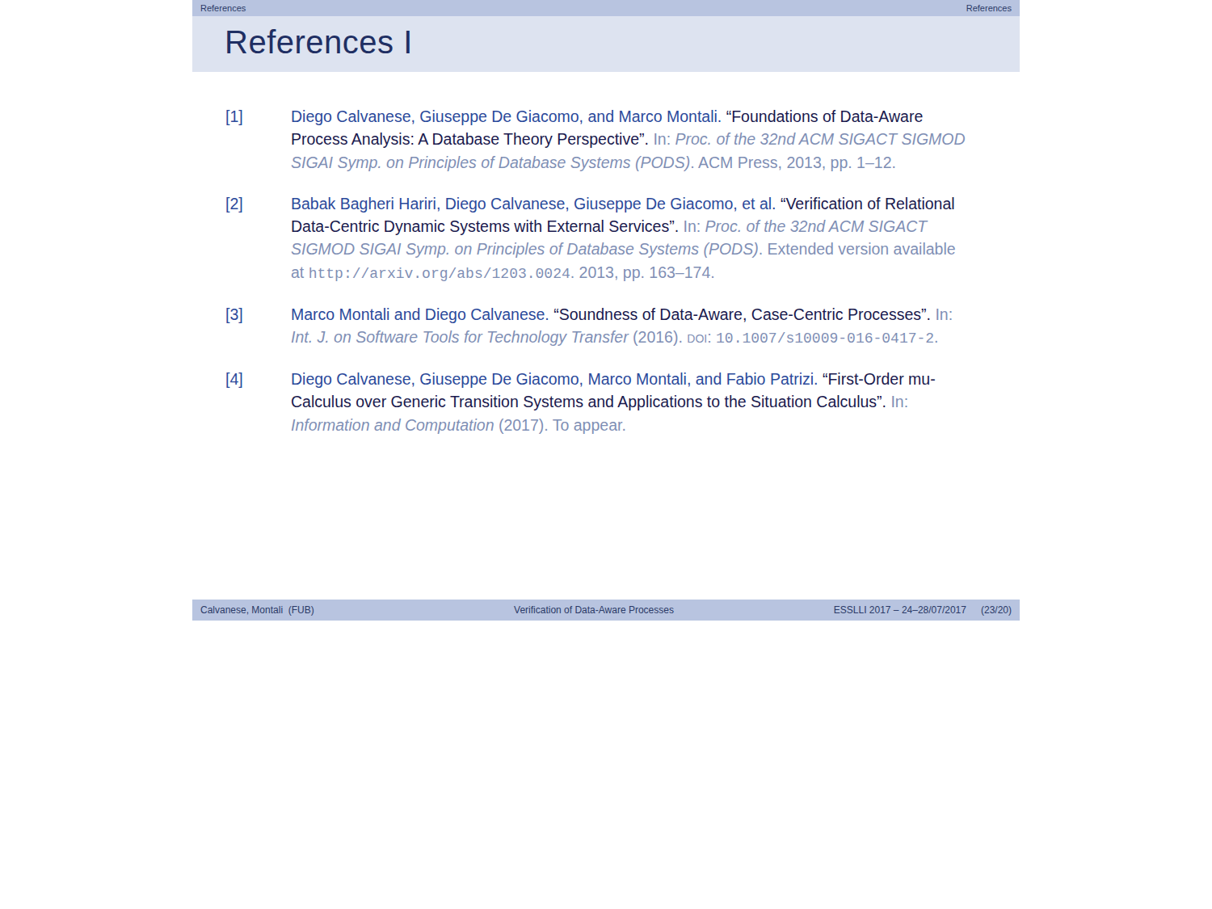References References
References I
| [1] | Diego Calvanese, Giuseppe De Giacomo, and Marco Montali. “Foundations of Data-Aware Process Analysis: A Database Theory Perspective”. In: Proc. of the 32nd ACM SIGACT SIGMOD SIGAI Symp. on Principles of Database Systems (PODS) . ACM Press, 2013, pp. 1–12. |
| [2] | Babak Bagheri Hariri, Diego Calvanese, Giuseppe De Giacomo, et al. “Verification of Relational Data-Centric Dynamic Systems with External Services”. In: Proc. of the 32nd ACM SIGACT SIGMOD SIGAI Symp. on Principles of Database Systems (PODS) . Extended version available at http://arxiv.org/abs/1203.0024 . 2013, pp. 163–174. |
| [3] | Marco Montali and Diego Calvanese. “Soundness of Data-Aware, Case-Centric Processes”. In: Int. J. on Software Tools for Technology Transfer (2016). doi : 10.1007/s10009-016-0417-2 . |
| [4] | Diego Calvanese, Giuseppe De Giacomo, Marco Montali, and Fabio Patrizi. “First-Order mu-Calculus over Generic Transition Systems and Applications to the Situation Calculus”. In: Information and Computation (2017). To appear. |
Calvanese, Montali (FUB)
Verification of Data-Aware Processes
ESSLLI 2017 – 24–28/07/2017(23/20)